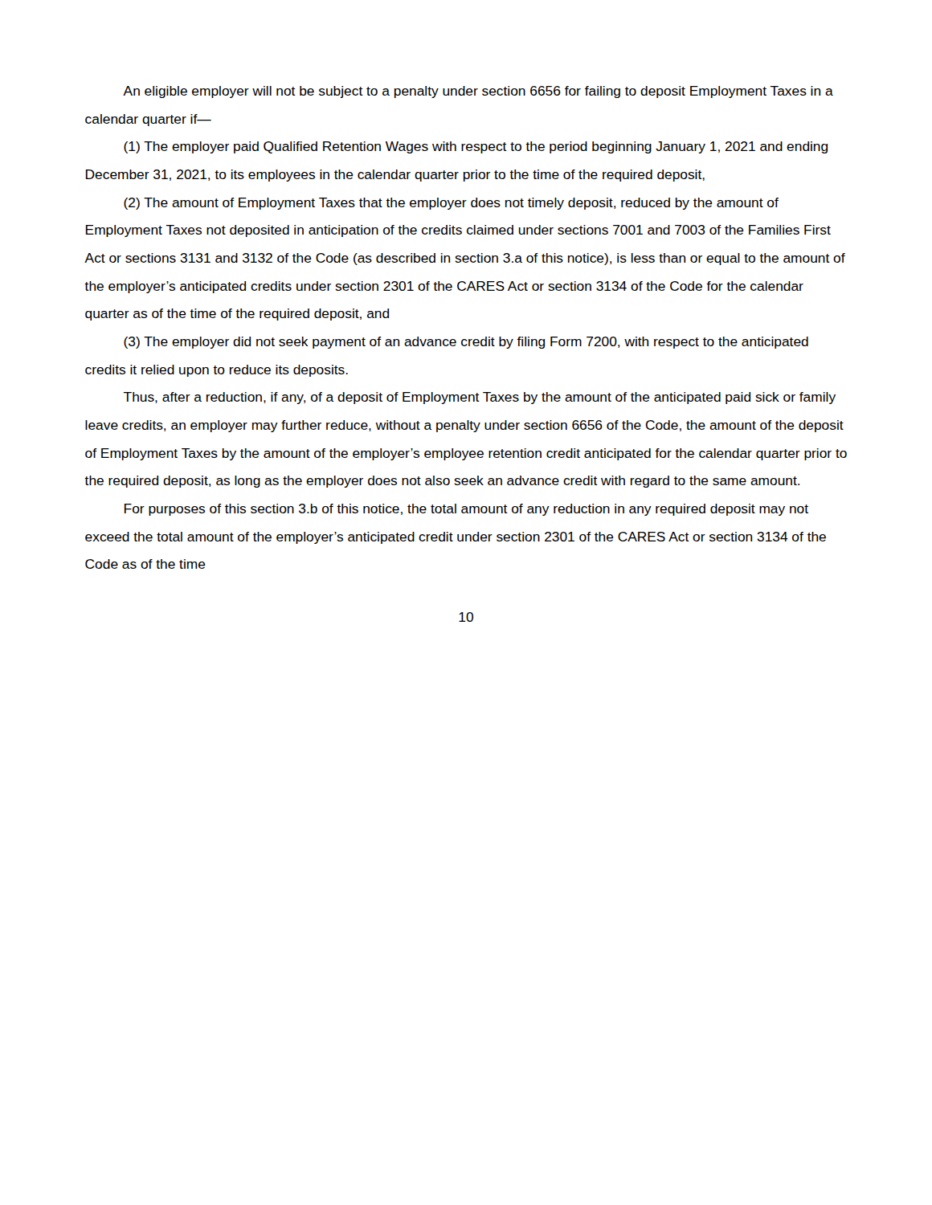An eligible employer will not be subject to a penalty under section 6656 for failing to deposit Employment Taxes in a calendar quarter if—
(1) The employer paid Qualified Retention Wages with respect to the period beginning January 1, 2021 and ending December 31, 2021, to its employees in the calendar quarter prior to the time of the required deposit,
(2) The amount of Employment Taxes that the employer does not timely deposit, reduced by the amount of Employment Taxes not deposited in anticipation of the credits claimed under sections 7001 and 7003 of the Families First Act or sections 3131 and 3132 of the Code (as described in section 3.a of this notice), is less than or equal to the amount of the employer’s anticipated credits under section 2301 of the CARES Act or section 3134 of the Code for the calendar quarter as of the time of the required deposit, and
(3) The employer did not seek payment of an advance credit by filing Form 7200, with respect to the anticipated credits it relied upon to reduce its deposits.
Thus, after a reduction, if any, of a deposit of Employment Taxes by the amount of the anticipated paid sick or family leave credits, an employer may further reduce, without a penalty under section 6656 of the Code, the amount of the deposit of Employment Taxes by the amount of the employer’s employee retention credit anticipated for the calendar quarter prior to the required deposit, as long as the employer does not also seek an advance credit with regard to the same amount.
For purposes of this section 3.b of this notice, the total amount of any reduction in any required deposit may not exceed the total amount of the employer’s anticipated credit under section 2301 of the CARES Act or section 3134 of the Code as of the time
10